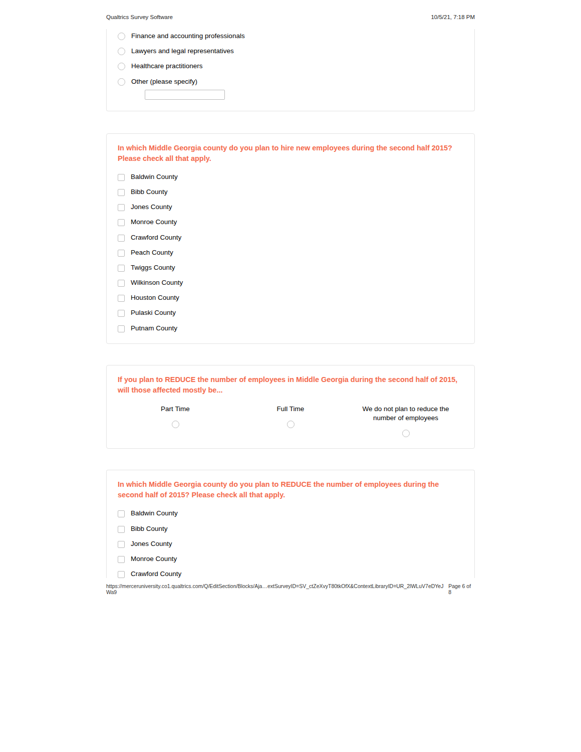Qualtrics Survey Software 10/5/21, 7:18 PM
Finance and accounting professionals
Lawyers and legal representatives
Healthcare practitioners
Other (please specify)
In which Middle Georgia county do you plan to hire new employees during the second half 2015? Please check all that apply.
Baldwin County
Bibb County
Jones County
Monroe County
Crawford County
Peach County
Twiggs County
Wilkinson County
Houston County
Pulaski County
Putnam County
If you plan to REDUCE the number of employees in Middle Georgia during the second half of 2015, will those affected mostly be...
Part Time
Full Time
We do not plan to reduce the number of employees
In which Middle Georgia county do you plan to REDUCE the number of employees during the second half of 2015? Please check all that apply.
Baldwin County
Bibb County
Jones County
Monroe County
Crawford County
https://merceruniversity.co1.qualtrics.com/Q/EditSection/Blocks/Aja…extSurveyID=SV_ctZeXvyT80tkOfX&ContextLibraryID=UR_2lWLuV7eDYeJWa9 Page 6 of 8